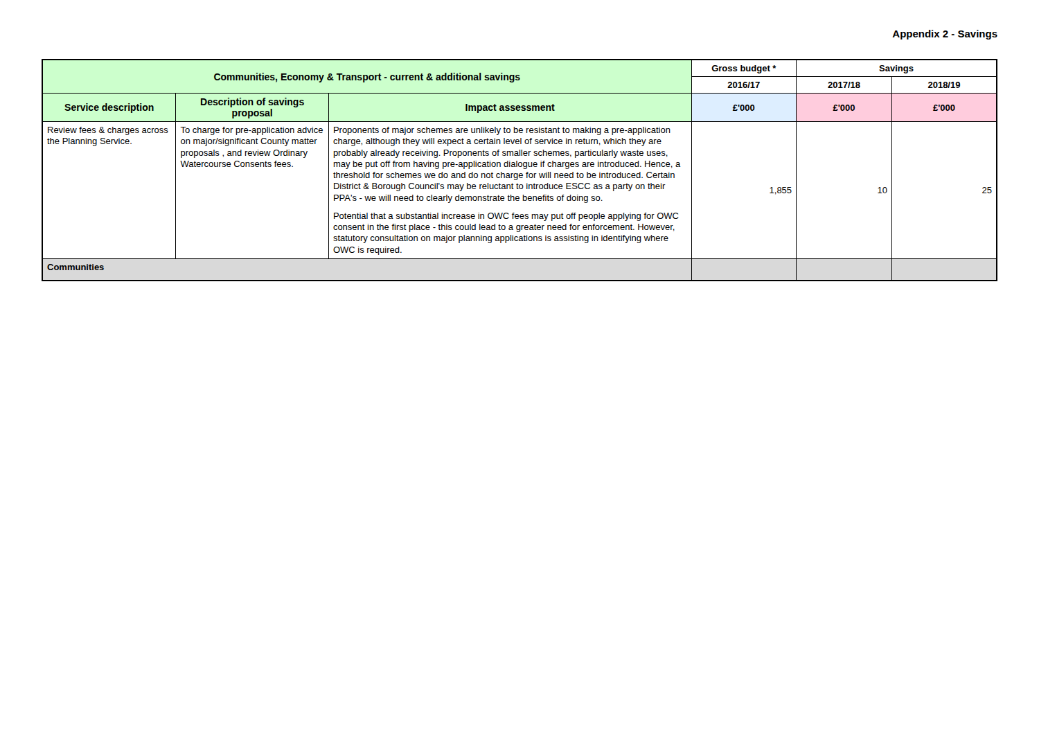Appendix 2 - Savings
| Communities, Economy & Transport - current & additional savings | Gross budget * | Savings |
| --- | --- | --- |
| 2016/17 | 2017/18 | 2018/19 |
| Service description | Description of savings proposal | Impact assessment | £'000 | £'000 | £'000 |
| Review fees & charges across the Planning Service. | To charge for pre-application advice on major/significant County matter proposals , and review Ordinary Watercourse Consents fees. | Proponents of major schemes are unlikely to be resistant to making a pre-application charge, although they will expect a certain level of service in return, which they are probably already receiving. Proponents of smaller schemes, particularly waste uses, may be put off from having pre-application dialogue if charges are introduced. Hence, a threshold for schemes we do and do not charge for will need to be introduced. Certain District & Borough Council's may be reluctant to introduce ESCC as a party on their PPA's - we will need to clearly demonstrate the benefits of doing so. Potential that a substantial increase in OWC fees may put off people applying for OWC consent in the first place - this could lead to a greater need for enforcement. However, statutory consultation on major planning applications is assisting in identifying where OWC is required. | 1,855 | 10 | 25 |
| Communities | | | |